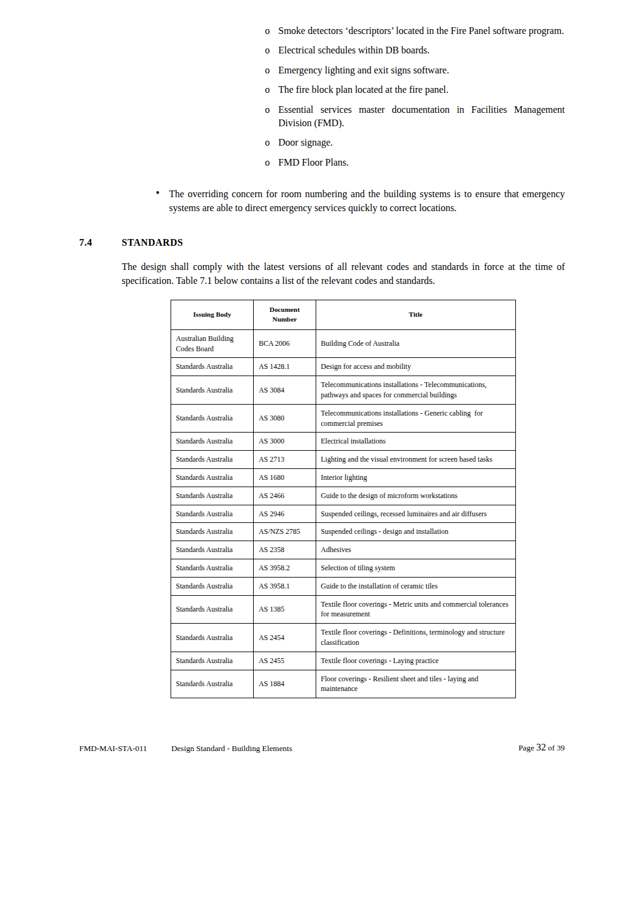Smoke detectors ‘descriptors’ located in the Fire Panel software program.
Electrical schedules within DB boards.
Emergency lighting and exit signs software.
The fire block plan located at the fire panel.
Essential services master documentation in Facilities Management Division (FMD).
Door signage.
FMD Floor Plans.
The overriding concern for room numbering and the building systems is to ensure that emergency systems are able to direct emergency services quickly to correct locations.
7.4 STANDARDS
The design shall comply with the latest versions of all relevant codes and standards in force at the time of specification. Table 7.1 below contains a list of the relevant codes and standards.
| Issuing Body | Document Number | Title |
| --- | --- | --- |
| Australian Building Codes Board | BCA 2006 | Building Code of Australia |
| Standards Australia | AS 1428.1 | Design for access and mobility |
| Standards Australia | AS 3084 | Telecommunications installations - Telecommunications, pathways and spaces for commercial buildings |
| Standards Australia | AS 3080 | Telecommunications installations - Generic cabling for commercial premises |
| Standards Australia | AS 3000 | Electrical installations |
| Standards Australia | AS 2713 | Lighting and the visual environment for screen based tasks |
| Standards Australia | AS 1680 | Interior lighting |
| Standards Australia | AS 2466 | Guide to the design of microform workstations |
| Standards Australia | AS 2946 | Suspended ceilings, recessed luminaires and air diffusers |
| Standards Australia | AS/NZS 2785 | Suspended ceilings - design and installation |
| Standards Australia | AS 2358 | Adhesives |
| Standards Australia | AS 3958.2 | Selection of tiling system |
| Standards Australia | AS 3958.1 | Guide to the installation of ceramic tiles |
| Standards Australia | AS 1385 | Textile floor coverings - Metric units and commercial tolerances for measurement |
| Standards Australia | AS 2454 | Textile floor coverings - Definitions, terminology and structure classification |
| Standards Australia | AS 2455 | Textile floor coverings - Laying practice |
| Standards Australia | AS 1884 | Floor coverings - Resilient sheet and tiles - laying and maintenance |
FMD-MAI-STA-011
Design Standard - Building Elements
Page 32 of 39